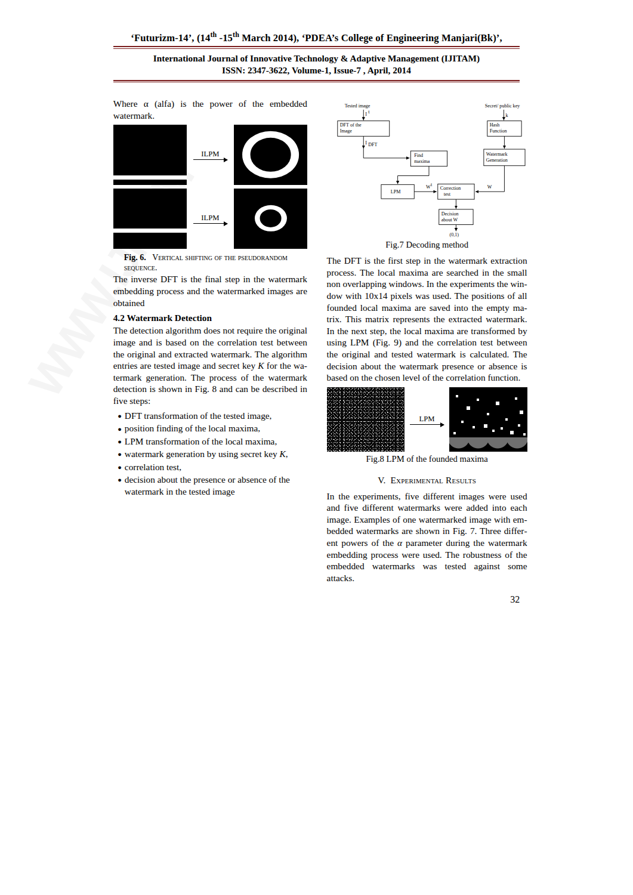WWW.IJITAM
‘Futurizm-14’, (14th -15th March 2014), ‘PDEA’s College of Engineering Manjari(Bk)’,
International Journal of Innovative Technology & Adaptive Management (IJITAM)
ISSN: 2347-3622, Volume-1, Issue-7 , April, 2014
Where α (alfa) is the power of the embedded watermark.
ILPM
ILPM
Fig. 6. Vertical shifting of the pseudorandom sequence.
The inverse DFT is the final step in the watermark embedding process and the watermarked images are obtained
4.2 Watermark Detection
The detection algorithm does not require the original image and is based on the correlation test between the original and extracted watermark. The algorithm entries are tested image and secret key K for the watermark generation. The process of the watermark detection is shown in Fig. 8 and can be described in five steps:
DFT transformation of the tested image,
position finding of the local maxima,
LPM transformation of the local maxima,
watermark generation by using secret key K,
correlation test,
decision about the presence or absence of the watermark in the tested image
Tested image I t DFT of the Image I DFT Find maxima LPM W t Correction test Secret/ public key k Hash Function Watermark Generation W Decision about W (0,1)
Fig.7 Decoding method
The DFT is the first step in the watermark extraction process. The local maxima are searched in the small non overlapping windows. In the experiments the window with 10x14 pixels was used. The positions of all founded local maxima are saved into the empty matrix. This matrix represents the extracted watermark. In the next step, the local maxima are transformed by using LPM (Fig. 9) and the correlation test between the original and tested watermark is calculated. The decision about the watermark presence or absence is based on the chosen level of the correlation function.
LPM
Fig.8 LPM of the founded maxima
V. Experimental Results
In the experiments, five different images were used and five different watermarks were added into each image. Examples of one watermarked image with embedded watermarks are shown in Fig. 7. Three different powers of the α parameter during the watermark embedding process were used. The robustness of the embedded watermarks was tested against some attacks.
32